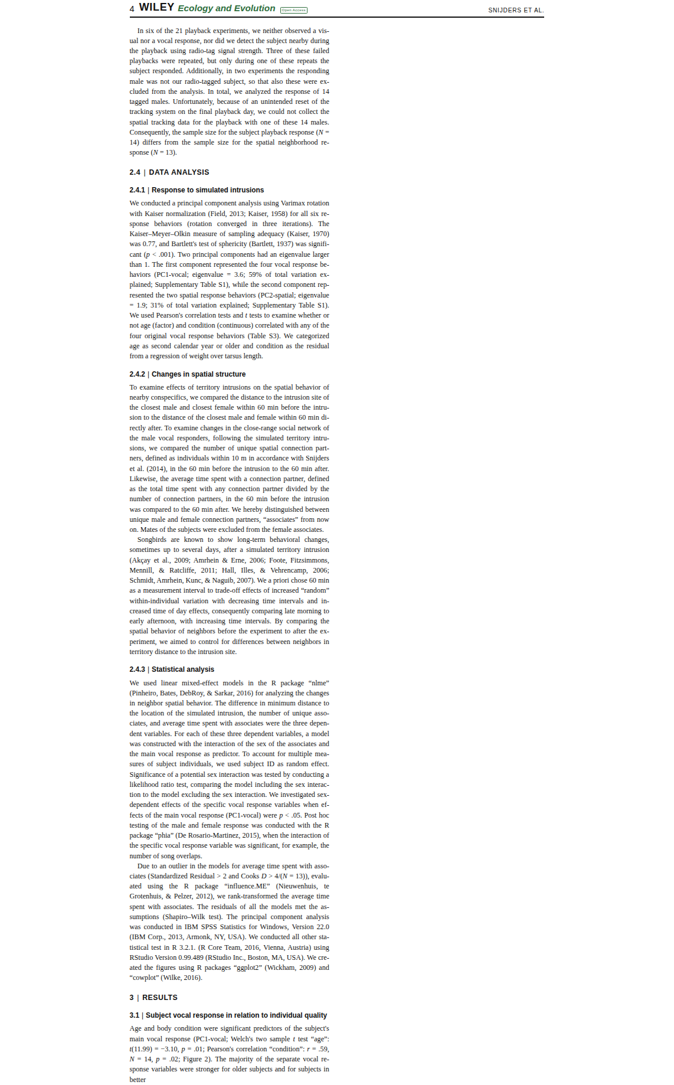4 WILEY Ecology and Evolution Open Access
Snijders et al.
In six of the 21 playback experiments, we neither observed a visual nor a vocal response, nor did we detect the subject nearby during the playback using radio-tag signal strength. Three of these failed playbacks were repeated, but only during one of these repeats the subject responded. Additionally, in two experiments the responding male was not our radio-tagged subject, so that also these were excluded from the analysis. In total, we analyzed the response of 14 tagged males. Unfortunately, because of an unintended reset of the tracking system on the final playback day, we could not collect the spatial tracking data for the playback with one of these 14 males. Consequently, the sample size for the subject playback response (N = 14) differs from the sample size for the spatial neighborhood response (N = 13).
2.4|Data analysis
2.4.1|Response to simulated intrusions
We conducted a principal component analysis using Varimax rotation with Kaiser normalization (Field, 2013; Kaiser, 1958) for all six response behaviors (rotation converged in three iterations). The Kaiser–Meyer–Olkin measure of sampling adequacy (Kaiser, 1970) was 0.77, and Bartlett's test of sphericity (Bartlett, 1937) was significant (p < .001). Two principal components had an eigenvalue larger than 1. The first component represented the four vocal response behaviors (PC1-vocal; eigenvalue = 3.6; 59% of total variation explained; Supplementary Table S1), while the second component represented the two spatial response behaviors (PC2-spatial; eigenvalue = 1.9; 31% of total variation explained; Supplementary Table S1). We used Pearson's correlation tests and t tests to examine whether or not age (factor) and condition (continuous) correlated with any of the four original vocal response behaviors (Table S3). We categorized age as second calendar year or older and condition as the residual from a regression of weight over tarsus length.
2.4.2|Changes in spatial structure
To examine effects of territory intrusions on the spatial behavior of nearby conspecifics, we compared the distance to the intrusion site of the closest male and closest female within 60 min before the intrusion to the distance of the closest male and female within 60 min directly after. To examine changes in the close-range social network of the male vocal responders, following the simulated territory intrusions, we compared the number of unique spatial connection partners, defined as individuals within 10 m in accordance with Snijders et al. (2014), in the 60 min before the intrusion to the 60 min after. Likewise, the average time spent with a connection partner, defined as the total time spent with any connection partner divided by the number of connection partners, in the 60 min before the intrusion was compared to the 60 min after. We hereby distinguished between unique male and female connection partners, “associates” from now on. Mates of the subjects were excluded from the female associates.
Songbirds are known to show long-term behavioral changes, sometimes up to several days, after a simulated territory intrusion (Akçay et al., 2009; Amrhein & Erne, 2006; Foote, Fitzsimmons, Mennill, & Ratcliffe, 2011; Hall, Illes, & Vehrencamp, 2006; Schmidt, Amrhein, Kunc, & Naguib, 2007). We a priori chose 60 min as a measurement interval to trade-off effects of increased “random” within-individual variation with decreasing time intervals and increased time of day effects, consequently comparing late morning to early afternoon, with increasing time intervals. By comparing the spatial behavior of neighbors before the experiment to after the experiment, we aimed to control for differences between neighbors in territory distance to the intrusion site.
2.4.3|Statistical analysis
We used linear mixed-effect models in the R package “nlme” (Pinheiro, Bates, DebRoy, & Sarkar, 2016) for analyzing the changes in neighbor spatial behavior. The difference in minimum distance to the location of the simulated intrusion, the number of unique associates, and average time spent with associates were the three dependent variables. For each of these three dependent variables, a model was constructed with the interaction of the sex of the associates and the main vocal response as predictor. To account for multiple measures of subject individuals, we used subject ID as random effect. Significance of a potential sex interaction was tested by conducting a likelihood ratio test, comparing the model including the sex interaction to the model excluding the sex interaction. We investigated sex-dependent effects of the specific vocal response variables when effects of the main vocal response (PC1-vocal) were p < .05. Post hoc testing of the male and female response was conducted with the R package “phia” (De Rosario-Martinez, 2015), when the interaction of the specific vocal response variable was significant, for example, the number of song overlaps.
Due to an outlier in the models for average time spent with associates (Standardized Residual > 2 and Cooks D > 4/(N = 13)), evaluated using the R package “influence.ME” (Nieuwenhuis, te Grotenhuis, & Pelzer, 2012), we rank-transformed the average time spent with associates. The residuals of all the models met the assumptions (Shapiro–Wilk test). The principal component analysis was conducted in IBM SPSS Statistics for Windows, Version 22.0 (IBM Corp., 2013, Armonk, NY, USA). We conducted all other statistical test in R 3.2.1. (R Core Team, 2016, Vienna, Austria) using RStudio Version 0.99.489 (RStudio Inc., Boston, MA, USA). We created the figures using R packages “ggplot2” (Wickham, 2009) and “cowplot” (Wilke, 2016).
3|RESULTS
3.1|Subject vocal response in relation to individual quality
Age and body condition were significant predictors of the subject's main vocal response (PC1-vocal; Welch's two sample t test “age”: t(11.99) = −3.10, p = .01; Pearson's correlation “condition”: r = .59, N = 14, p = .02; Figure 2). The majority of the separate vocal response variables were stronger for older subjects and for subjects in better